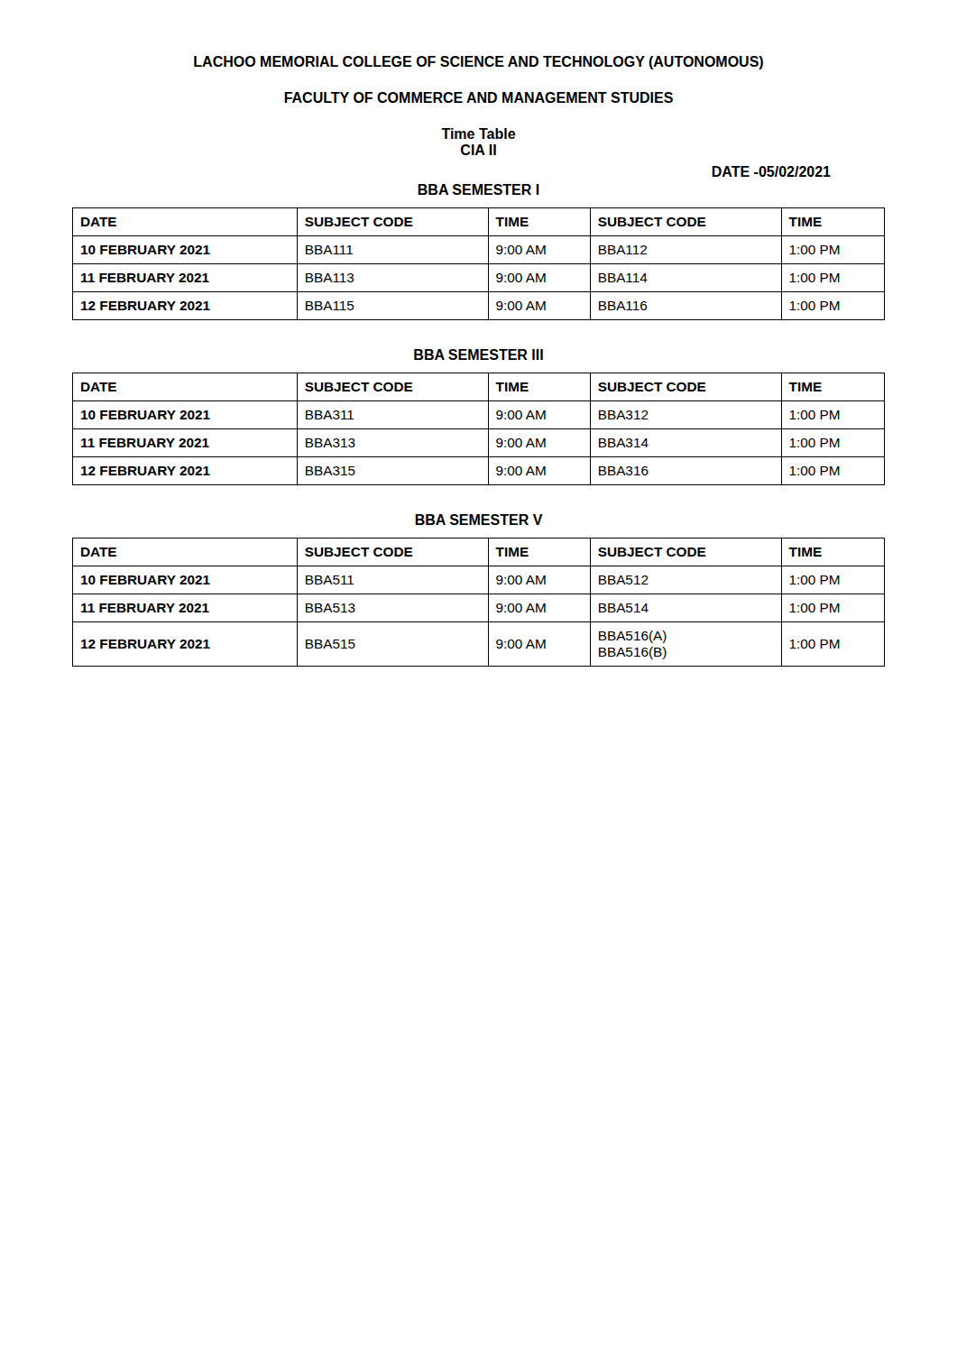LACHOO MEMORIAL COLLEGE OF SCIENCE AND TECHNOLOGY (AUTONOMOUS)
FACULTY OF COMMERCE AND MANAGEMENT STUDIES
Time Table
CIA II
DATE -05/02/2021
BBA SEMESTER I
| DATE | SUBJECT CODE | TIME | SUBJECT CODE | TIME |
| --- | --- | --- | --- | --- |
| 10 FEBRUARY 2021 | BBA111 | 9:00 AM | BBA112 | 1:00 PM |
| 11 FEBRUARY 2021 | BBA113 | 9:00 AM | BBA114 | 1:00 PM |
| 12 FEBRUARY 2021 | BBA115 | 9:00 AM | BBA116 | 1:00 PM |
BBA SEMESTER III
| DATE | SUBJECT CODE | TIME | SUBJECT CODE | TIME |
| --- | --- | --- | --- | --- |
| 10 FEBRUARY 2021 | BBA311 | 9:00 AM | BBA312 | 1:00 PM |
| 11 FEBRUARY 2021 | BBA313 | 9:00 AM | BBA314 | 1:00 PM |
| 12 FEBRUARY 2021 | BBA315 | 9:00 AM | BBA316 | 1:00 PM |
BBA SEMESTER V
| DATE | SUBJECT CODE | TIME | SUBJECT CODE | TIME |
| --- | --- | --- | --- | --- |
| 10 FEBRUARY 2021 | BBA511 | 9:00 AM | BBA512 | 1:00 PM |
| 11 FEBRUARY 2021 | BBA513 | 9:00 AM | BBA514 | 1:00 PM |
| 12 FEBRUARY 2021 | BBA515 | 9:00 AM | BBA516(A) BBA516(B) | 1:00 PM |